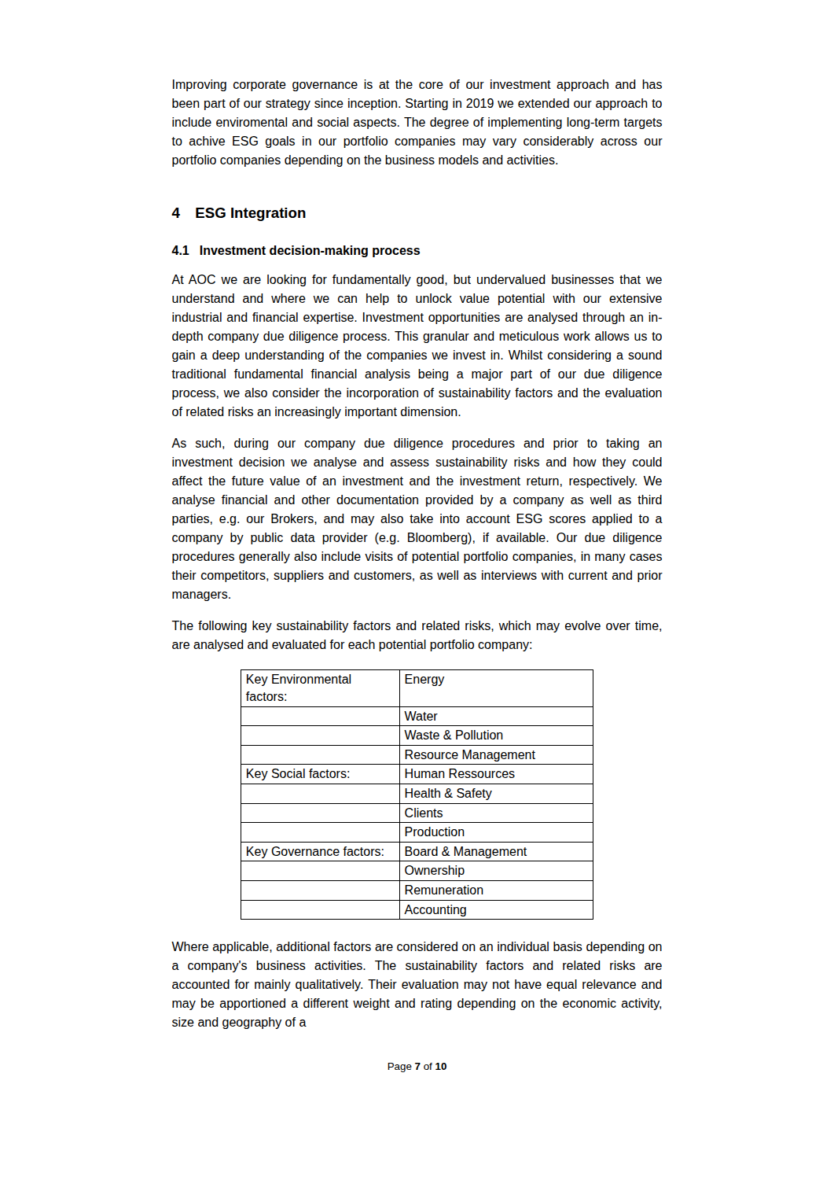Improving corporate governance is at the core of our investment approach and has been part of our strategy since inception. Starting in 2019 we extended our approach to include enviromental and social aspects. The degree of implementing long-term targets to achive ESG goals in our portfolio companies may vary considerably across our portfolio companies depending on the business models and activities.
4 ESG Integration
4.1 Investment decision-making process
At AOC we are looking for fundamentally good, but undervalued businesses that we understand and where we can help to unlock value potential with our extensive industrial and financial expertise. Investment opportunities are analysed through an in-depth company due diligence process. This granular and meticulous work allows us to gain a deep understanding of the companies we invest in. Whilst considering a sound traditional fundamental financial analysis being a major part of our due diligence process, we also consider the incorporation of sustainability factors and the evaluation of related risks an increasingly important dimension.
As such, during our company due diligence procedures and prior to taking an investment decision we analyse and assess sustainability risks and how they could affect the future value of an investment and the investment return, respectively. We analyse financial and other documentation provided by a company as well as third parties, e.g. our Brokers, and may also take into account ESG scores applied to a company by public data provider (e.g. Bloomberg), if available. Our due diligence procedures generally also include visits of potential portfolio companies, in many cases their competitors, suppliers and customers, as well as interviews with current and prior managers.
The following key sustainability factors and related risks, which may evolve over time, are analysed and evaluated for each potential portfolio company:
| Key Environmental factors: | Energy |
| | Water |
| | Waste & Pollution |
| | Resource Management |
| Key Social factors: | Human Ressources |
| | Health & Safety |
| | Clients |
| | Production |
| Key Governance factors: | Board & Management |
| | Ownership |
| | Remuneration |
| | Accounting |
Where applicable, additional factors are considered on an individual basis depending on a company's business activities. The sustainability factors and related risks are accounted for mainly qualitatively. Their evaluation may not have equal relevance and may be apportioned a different weight and rating depending on the economic activity, size and geography of a
Page 7 of 10